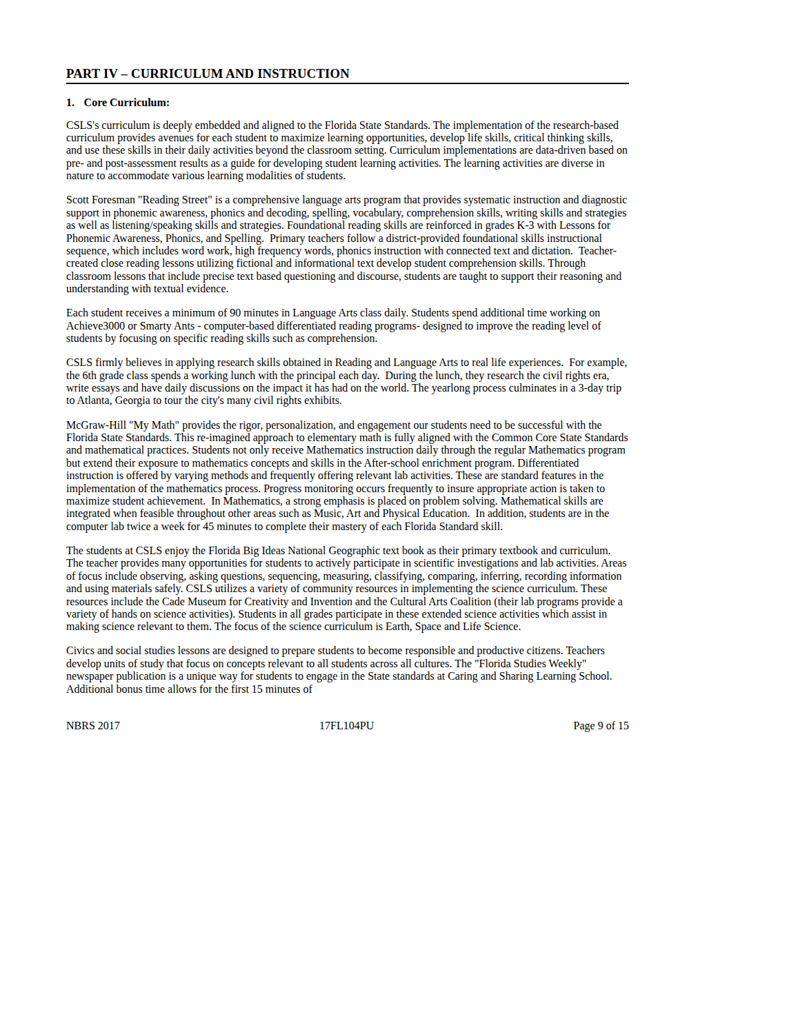PART IV – CURRICULUM AND INSTRUCTION
1. Core Curriculum:
CSLS's curriculum is deeply embedded and aligned to the Florida State Standards. The implementation of the research-based curriculum provides avenues for each student to maximize learning opportunities, develop life skills, critical thinking skills, and use these skills in their daily activities beyond the classroom setting. Curriculum implementations are data-driven based on pre- and post-assessment results as a guide for developing student learning activities. The learning activities are diverse in nature to accommodate various learning modalities of students.
Scott Foresman "Reading Street" is a comprehensive language arts program that provides systematic instruction and diagnostic support in phonemic awareness, phonics and decoding, spelling, vocabulary, comprehension skills, writing skills and strategies as well as listening/speaking skills and strategies. Foundational reading skills are reinforced in grades K-3 with Lessons for Phonemic Awareness, Phonics, and Spelling. Primary teachers follow a district-provided foundational skills instructional sequence, which includes word work, high frequency words, phonics instruction with connected text and dictation. Teacher-created close reading lessons utilizing fictional and informational text develop student comprehension skills. Through classroom lessons that include precise text based questioning and discourse, students are taught to support their reasoning and understanding with textual evidence.
Each student receives a minimum of 90 minutes in Language Arts class daily. Students spend additional time working on Achieve3000 or Smarty Ants - computer-based differentiated reading programs- designed to improve the reading level of students by focusing on specific reading skills such as comprehension.
CSLS firmly believes in applying research skills obtained in Reading and Language Arts to real life experiences. For example, the 6th grade class spends a working lunch with the principal each day. During the lunch, they research the civil rights era, write essays and have daily discussions on the impact it has had on the world. The yearlong process culminates in a 3-day trip to Atlanta, Georgia to tour the city's many civil rights exhibits.
McGraw-Hill "My Math" provides the rigor, personalization, and engagement our students need to be successful with the Florida State Standards. This re-imagined approach to elementary math is fully aligned with the Common Core State Standards and mathematical practices. Students not only receive Mathematics instruction daily through the regular Mathematics program but extend their exposure to mathematics concepts and skills in the After-school enrichment program. Differentiated instruction is offered by varying methods and frequently offering relevant lab activities. These are standard features in the implementation of the mathematics process. Progress monitoring occurs frequently to insure appropriate action is taken to maximize student achievement. In Mathematics, a strong emphasis is placed on problem solving. Mathematical skills are integrated when feasible throughout other areas such as Music, Art and Physical Education. In addition, students are in the computer lab twice a week for 45 minutes to complete their mastery of each Florida Standard skill.
The students at CSLS enjoy the Florida Big Ideas National Geographic text book as their primary textbook and curriculum. The teacher provides many opportunities for students to actively participate in scientific investigations and lab activities. Areas of focus include observing, asking questions, sequencing, measuring, classifying, comparing, inferring, recording information and using materials safely. CSLS utilizes a variety of community resources in implementing the science curriculum. These resources include the Cade Museum for Creativity and Invention and the Cultural Arts Coalition (their lab programs provide a variety of hands on science activities). Students in all grades participate in these extended science activities which assist in making science relevant to them. The focus of the science curriculum is Earth, Space and Life Science.
Civics and social studies lessons are designed to prepare students to become responsible and productive citizens. Teachers develop units of study that focus on concepts relevant to all students across all cultures. The "Florida Studies Weekly" newspaper publication is a unique way for students to engage in the State standards at Caring and Sharing Learning School. Additional bonus time allows for the first 15 minutes of
NBRS 2017
17FL104PU
Page 9 of 15